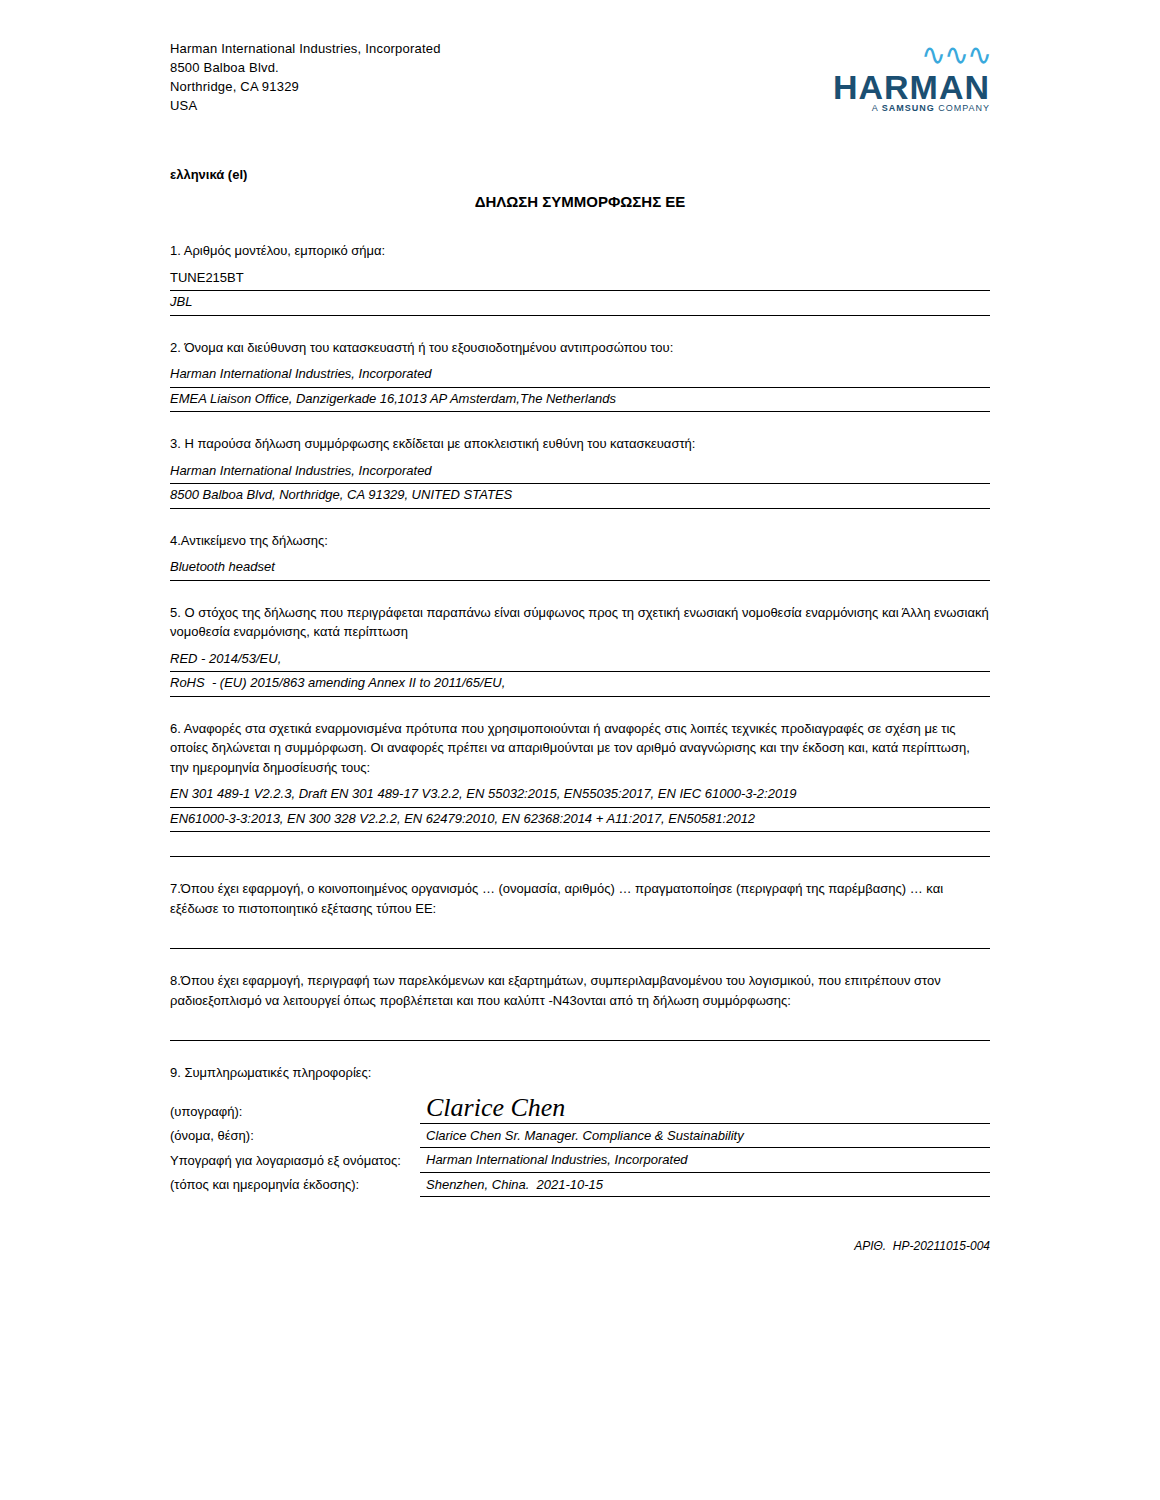Harman International Industries, Incorporated
8500 Balboa Blvd.
Northridge, CA 91329
USA
∿∿∿
HARMAN
A SAMSUNG COMPANY
ελληνικά (el)
ΔΗΛΩΣΗ ΣΥΜΜΟΡΦΩΣΗΣ ΕΕ
1. Αριθμός μοντέλου, εμπορικό σήμα:
TUNE215BT
JBL
2. Όνομα και διεύθυνση του κατασκευαστή ή του εξουσιοδοτημένου αντιπροσώπου του:
Harman International Industries, Incorporated
EMEA Liaison Office, Danzigerkade 16,1013 AP Amsterdam,The Netherlands
3. Η παρούσα δήλωση συμμόρφωσης εκδίδεται με αποκλειστική ευθύνη του κατασκευαστή:
Harman International Industries, Incorporated
8500 Balboa Blvd, Northridge, CA 91329, UNITED STATES
4.Αντικείμενο της δήλωσης:
Bluetooth headset
5. Ο στόχος της δήλωσης που περιγράφεται παραπάνω είναι σύμφωνος προς τη σχετική ενωσιακή νομοθεσία εναρμόνισης και Άλλη ενωσιακή νομοθεσία εναρμόνισης, κατά περίπτωση
RED - 2014/53/EU,
RoHS - (EU) 2015/863 amending Annex II to 2011/65/EU,
6. Αναφορές στα σχετικά εναρμονισμένα πρότυπα που χρησιμοποιούνται ή αναφορές στις λοιπές τεχνικές προδιαγραφές σε σχέση με τις οποίες δηλώνεται η συμμόρφωση. Οι αναφορές πρέπει να απαριθμούνται με τον αριθμό αναγνώρισης και την έκδοση και, κατά περίπτωση, την ημερομηνία δημοσίευσής τους:
EN 301 489-1 V2.2.3, Draft EN 301 489-17 V3.2.2, EN 55032:2015, EN55035:2017, EN IEC 61000-3-2:2019
EN61000-3-3:2013, EN 300 328 V2.2.2, EN 62479:2010, EN 62368:2014 + A11:2017, EN50581:2012
7.Όπου έχει εφαρμογή, ο κοινοποιημένος οργανισμός … (ονομασία, αριθμός) … πραγματοποίησε (περιγραφή της παρέμβασης) … και εξέδωσε το πιστοποιητικό εξέτασης τύπου ΕΕ:
8.Όπου έχει εφαρμογή, περιγραφή των παρελκόμενων και εξαρτημάτων, συμπεριλαμβανομένου του λογισμικού, που επιτρέπουν στον ραδιοεξοπλισμό να λειτουργεί όπως προβλέπεται και που καλύπτ -N43ονται από τη δήλωση συμμόρφωσης:
9. Συμπληρωματικές πληροφορίες:
| (υπογραφή): | Clarice Chen |
| (όνομα, θέση): | Clarice Chen Sr. Manager. Compliance & Sustainability |
| Υπογραφή για λογαριασμό εξ ονόματος: | Harman International Industries, Incorporated |
| (τόπος και ημερομηνία έκδοσης): | Shenzhen, China. 2021-10-15 |
ΑΡΙΘ. HP-20211015-004